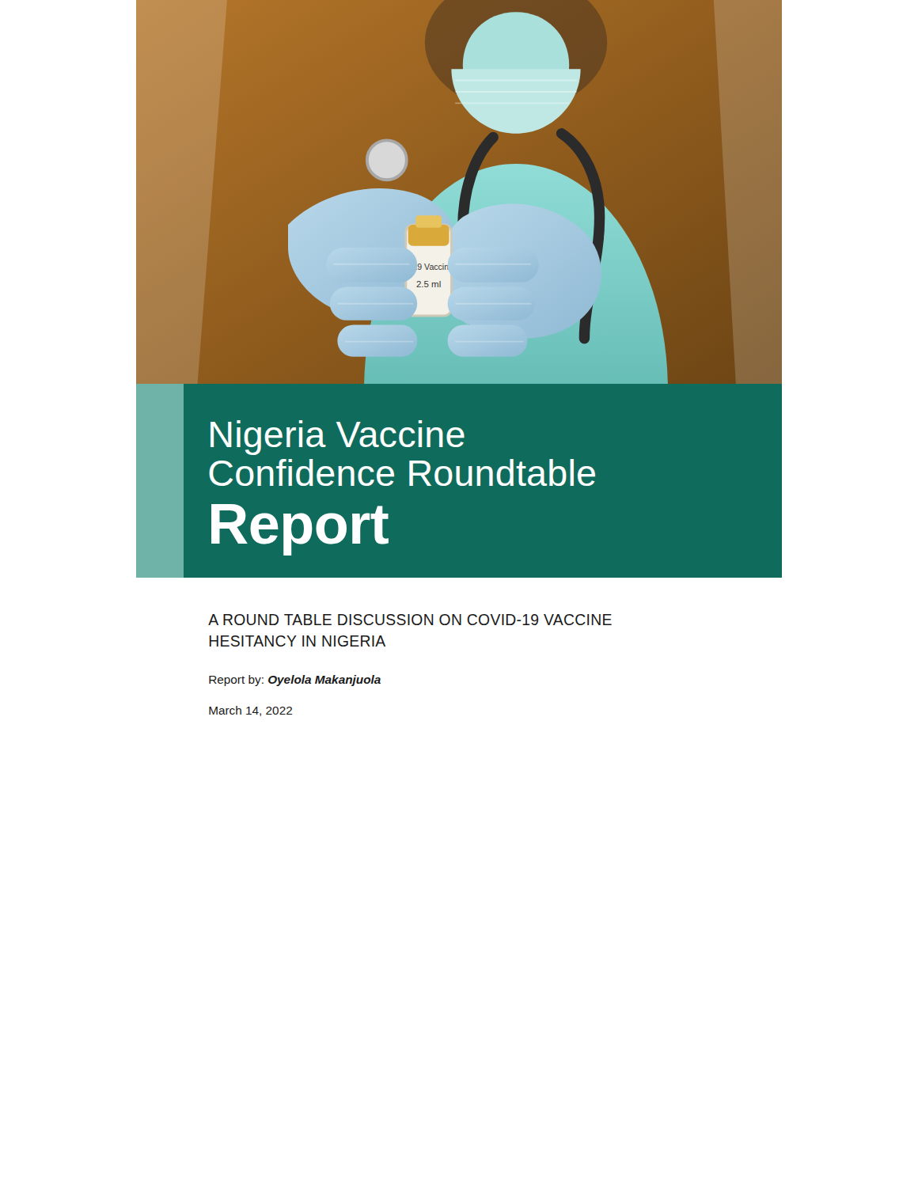Nigeria Vaccine
Confidence Roundtable
Report
A ROUND TABLE DISCUSSION ON COVID-19 VACCINE HESITANCY IN NIGERIA
Report by: Oyelola Makanjuola
March 14, 2022